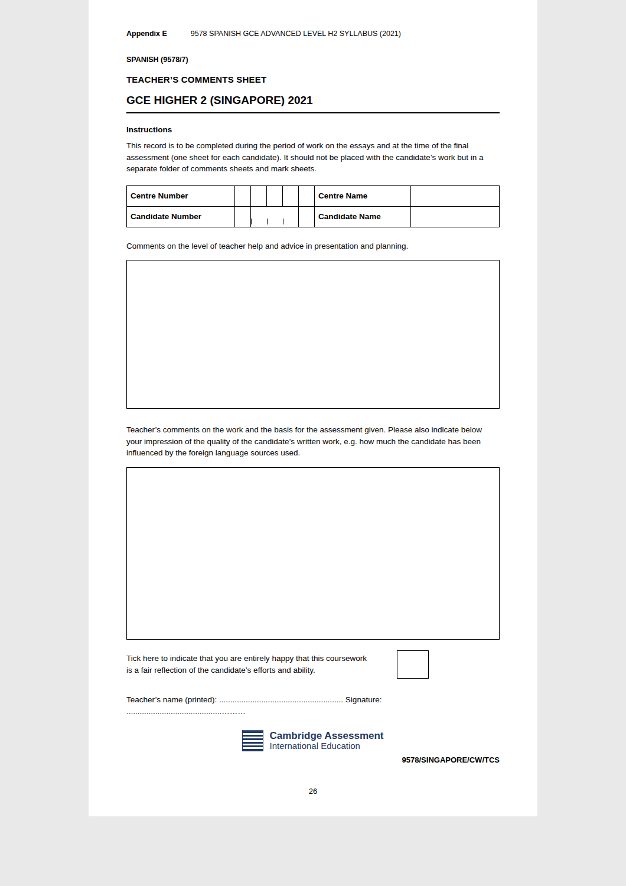Appendix E 9578 SPANISH GCE ADVANCED LEVEL H2 SYLLABUS (2021)
SPANISH (9578/7)
TEACHER’S COMMENTS SHEET
GCE HIGHER 2 (SINGAPORE) 2021
Instructions
This record is to be completed during the period of work on the essays and at the time of the final assessment (one sheet for each candidate). It should not be placed with the candidate’s work but in a separate folder of comments sheets and mark sheets.
| Centre Number | | | | | | Centre Name | |
| Candidate Number | | | | | | Candidate Name | |
Comments on the level of teacher help and advice in presentation and planning.
Teacher’s comments on the work and the basis for the assessment given. Please also indicate below your impression of the quality of the candidate’s written work, e.g. how much the candidate has been influenced by the foreign language sources used.
Tick here to indicate that you are entirely happy that this coursework
is a fair reflection of the candidate’s efforts and ability.
Teacher’s name (printed): ........................................................ Signature: ...........................................………
Cambridge Assessment
International Education
9578/SINGAPORE/CW/TCS
26